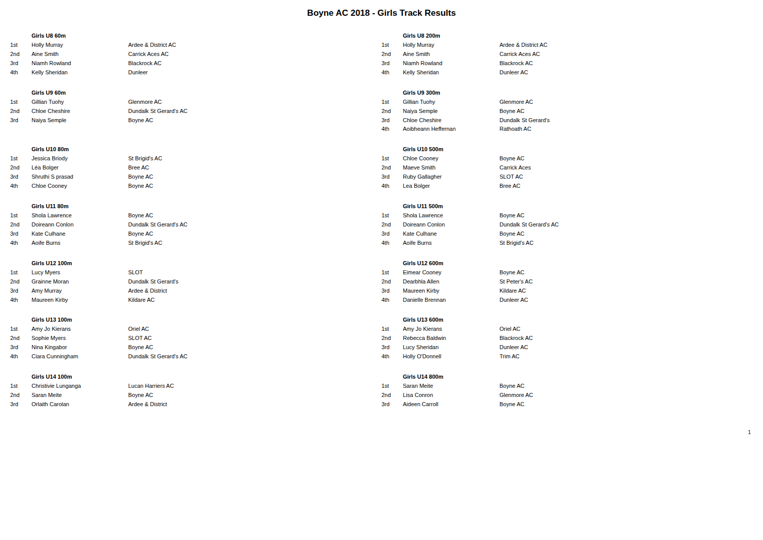Boyne AC 2018 - Girls Track Results
| / / Girls U8 60m / / / 1st / Holly Murray / Ardee & District AC / / 2nd / Aine Smith / Carrick Aces AC / / 3rd / Niamh Rowland / Blackrock AC / / 4th / Kelly Sheridan / Dunleer / / / Girls U9 60m / / / 1st / Gillian Tuohy / Glenmore AC / / 2nd / Chloe Cheshire / Dundalk St Gerard's AC / / 3rd / Naiya Semple / Boyne AC / / / Girls U10 80m / / / 1st / Jessica Briody / St Brigid's AC / / 2nd / Léa Bolger / Bree AC / / 3rd / Shruthi S prasad / Boyne AC / / 4th / Chloe Cooney / Boyne AC / / / Girls U11 80m / / / 1st / Shola Lawrence / Boyne AC / / 2nd / Doireann Conlon / Dundalk St Gerard's AC / / 3rd / Kate Culhane / Boyne AC / / 4th / Aoife Burns / St Brigid's AC / / / Girls U12 100m / / / 1st / Lucy Myers / SLOT / / 2nd / Grainne Moran / Dundalk St Gerard's / / 3rd / Amy Murray / Ardee & District / / 4th / Maureen Kirby / Kildare AC / / / Girls U13 100m / / / 1st / Amy Jo Kierans / Oriel AC / / 2nd / Sophie Myers / SLOT AC / / 3rd / Nina Kingabor / Boyne AC / / 4th / Ciara Cunningham / Dundalk St Gerard's AC / / / Girls U14 100m / / / 1st / Christivie Lunganga / Lucan Harriers AC / / 2nd / Saran Meite / Boyne AC / / 3rd / Orlaith Carolan / Ardee & District / | / / Girls U8 200m / / / 1st / Holly Murray / Ardee & District AC / / 2nd / Aine Smith / Carrick Aces AC / / 3rd / Niamh Rowland / Blackrock AC / / 4th / Kelly Sheridan / Dunleer AC / / / Girls U9 300m / / / 1st / Gillian Tuohy / Glenmore AC / / 2nd / Naiya Semple / Boyne AC / / 3rd / Chloe Cheshire / Dundalk St Gerard's / / 4th / Aoibheann Heffernan / Rathoath AC / / / Girls U10 500m / / / 1st / Chloe Cooney / Boyne AC / / 2nd / Maeve Smith / Carrick Aces / / 3rd / Ruby Gallagher / SLOT AC / / 4th / Lea Bolger / Bree AC / / / Girls U11 500m / / / 1st / Shola Lawrence / Boyne AC / / 2nd / Doireann Conlon / Dundalk St Gerard's AC / / 3rd / Kate Culhane / Boyne AC / / 4th / Aoife Burns / St Brigid's AC / / / Girls U12 600m / / / 1st / Eimear Cooney / Boyne AC / / 2nd / Dearbhla Allen / St Peter's AC / / 3rd / Maureen Kirby / Kildare AC / / 4th / Danielle Brennan / Dunleer AC / / / Girls U13 600m / / / 1st / Amy Jo Kierans / Oriel AC / / 2nd / Rebecca Baldwin / Blackrock AC / / 3rd / Lucy Sheridan / Dunleer AC / / 4th / Holly O'Donnell / Trim AC / / / Girls U14 800m / / / 1st / Saran Meite / Boyne AC / / 2nd / Lisa Conron / Glenmore AC / / 3rd / Aideen Carroll / Boyne AC / |
1